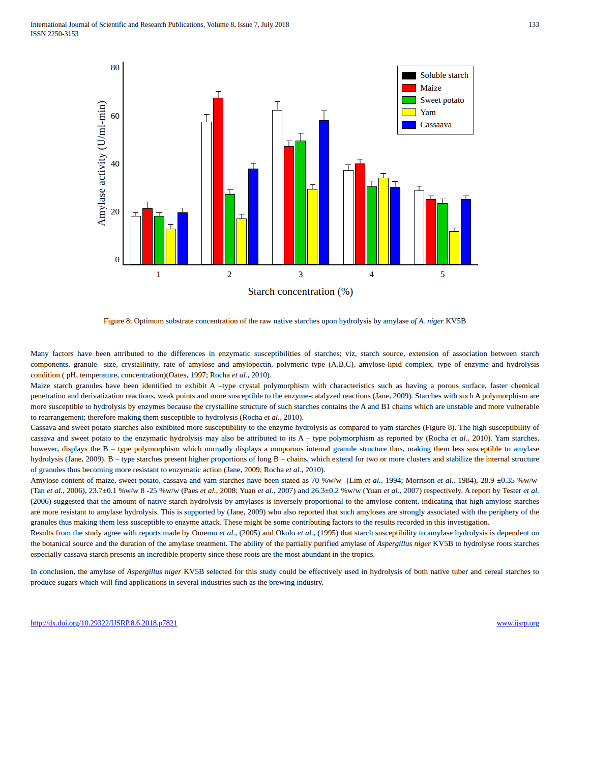International Journal of Scientific and Research Publications, Volume 8, Issue 7, July 2018
ISSN 2250-3153
133
Amylase activity (U/ml-min)
80 60 40 20 0
Soluble starch
Maize
Sweet potato
Yam
Cassaava
1 2 3 4 5
Starch concentration (%)
Figure 8: Optimum substrate concentration of the raw native starches upon hydrolysis by amylase of A. niger KV5B
Many factors have been attributed to the differences in enzymatic susceptibilities of starches; viz, starch source, extension of association between starch components, granule size, crystallinity, rate of amylose and amylopectin, polymeric type (A,B,C), amylose-lipid complex, type of enzyme and hydrolysis condition ( pH, temperature, concentration)(Oates, 1997; Rocha et al., 2010).
Maize starch granules have been identified to exhibit A –type crystal polymorphism with characteristics such as having a porous surface, faster chemical penetration and derivatization reactions, weak points and more susceptible to the enzyme-catalyzed reactions (Jane, 2009). Starches with such A polymorphism are more susceptible to hydrolysis by enzymes because the crystalline structure of such starches contains the A and B1 chains which are unstable and more vulnerable to rearrangement; therefore making them susceptible to hydrolysis (Rocha et al., 2010).
Cassava and sweet potato starches also exhibited more susceptibility to the enzyme hydrolysis as compared to yam starches (Figure 8). The high susceptibility of cassava and sweet potato to the enzymatic hydrolysis may also be attributed to its A – type polymorphism as reported by (Rocha et al., 2010). Yam starches, however, displays the B – type polymorphism which normally displays a nonporous internal granule structure thus, making them less susceptible to amylase hydrolysis (Jane, 2009). B – type starches present higher proportions of long B – chains, which extend for two or more clusters and stabilize the internal structure of granules thus becoming more resistant to enzymatic action (Jane, 2009; Rocha et al., 2010).
Amylose content of maize, sweet potato, cassava and yam starches have been stated as 70 %w/w (Lim et al., 1994; Morrison et al., 1984), 28.9 ±0.35 %w/w (Tan et al., 2006), 23.7±0.1 %w/w 8 -25 %w/w (Paes et al., 2008; Yuan et al., 2007) and 26.3±0.2 %w/w (Yuan et al., 2007) respectively. A report by Tester et al. (2006) suggested that the amount of native starch hydrolysis by amylases is inversely proportional to the amylose content, indicating that high amylose starches are more resistant to amylase hydrolysis. This is supported by (Jane, 2009) who also reported that such amyloses are strongly associated with the periphery of the granules thus making them less susceptible to enzyme attack. These might be some contributing factors to the results recorded in this investigation.
Results from the study agree with reports made by Omemu et al., (2005) and Okolo et al., (1995) that starch susceptibility to amylase hydrolysis is dependent on the botanical source and the duration of the amylase treatment. The ability of the partially purified amylase of Aspergillus niger KV5B to hydrolyse roots starches especially cassava starch presents an incredible property since these roots are the most abundant in the tropics.
In conclusion, the amylase of Aspergillus niger KV5B selected for this study could be effectively used in hydrolysis of both native tuber and cereal starches to produce sugars which will find applications in several industries such as the brewing industry.
http://dx.doi.org/10.29322/IJSRP.8.6.2018.p7821
www.ijsrp.org